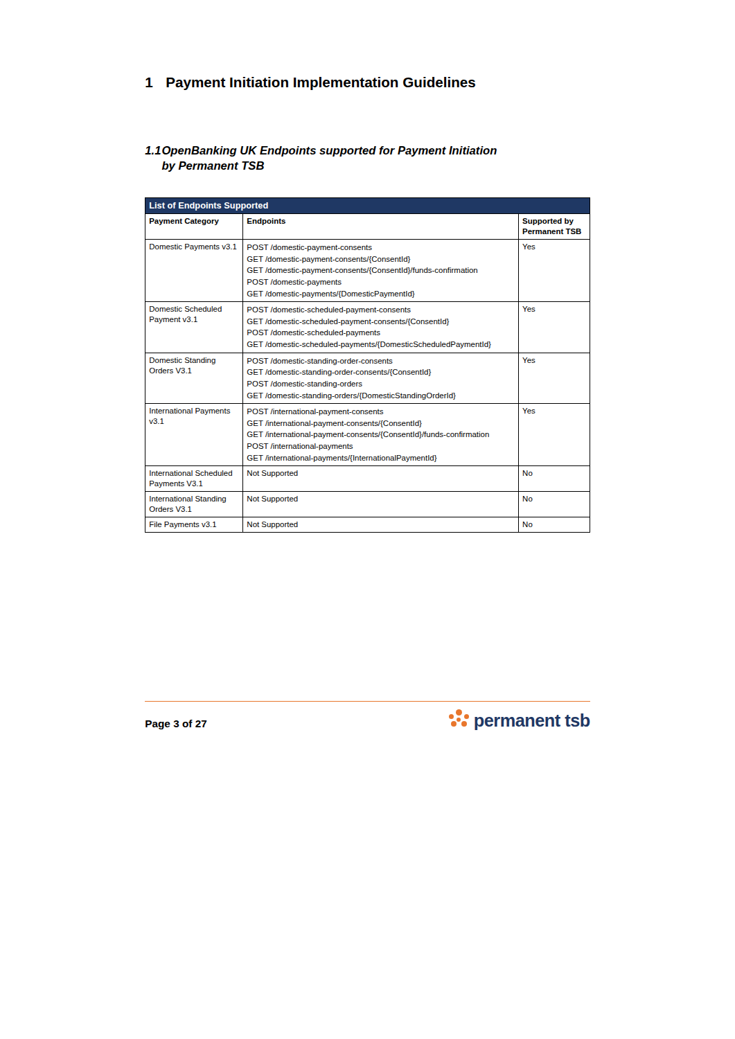1 Payment Initiation Implementation Guidelines
1.1
OpenBanking UK Endpoints supported for Payment Initiation by Permanent TSB
List of Endpoints Supported
| Payment Category | Endpoints | Supported by Permanent TSB |
| --- | --- | --- |
| Domestic Payments v3.1 | POST /domestic-payment-consents GET /domestic-payment-consents/{ConsentId} GET /domestic-payment-consents/{ConsentId}/funds-confirmation POST /domestic-payments GET /domestic-payments/{DomesticPaymentId} | Yes |
| Domestic Scheduled Payment v3.1 | POST /domestic-scheduled-payment-consents GET /domestic-scheduled-payment-consents/{ConsentId} POST /domestic-scheduled-payments GET /domestic-scheduled-payments/{DomesticScheduledPaymentId} | Yes |
| Domestic Standing Orders V3.1 | POST /domestic-standing-order-consents GET /domestic-standing-order-consents/{ConsentId} POST /domestic-standing-orders GET /domestic-standing-orders/{DomesticStandingOrderId} | Yes |
| International Payments v3.1 | POST /international-payment-consents GET /international-payment-consents/{ConsentId} GET /international-payment-consents/{ConsentId}/funds-confirmation POST /international-payments GET /international-payments/{InternationalPaymentId} | Yes |
| International Scheduled Payments V3.1 | Not Supported | No |
| International Standing Orders V3.1 | Not Supported | No |
| File Payments v3.1 | Not Supported | No |
Page 3 of 27
permanent tsb